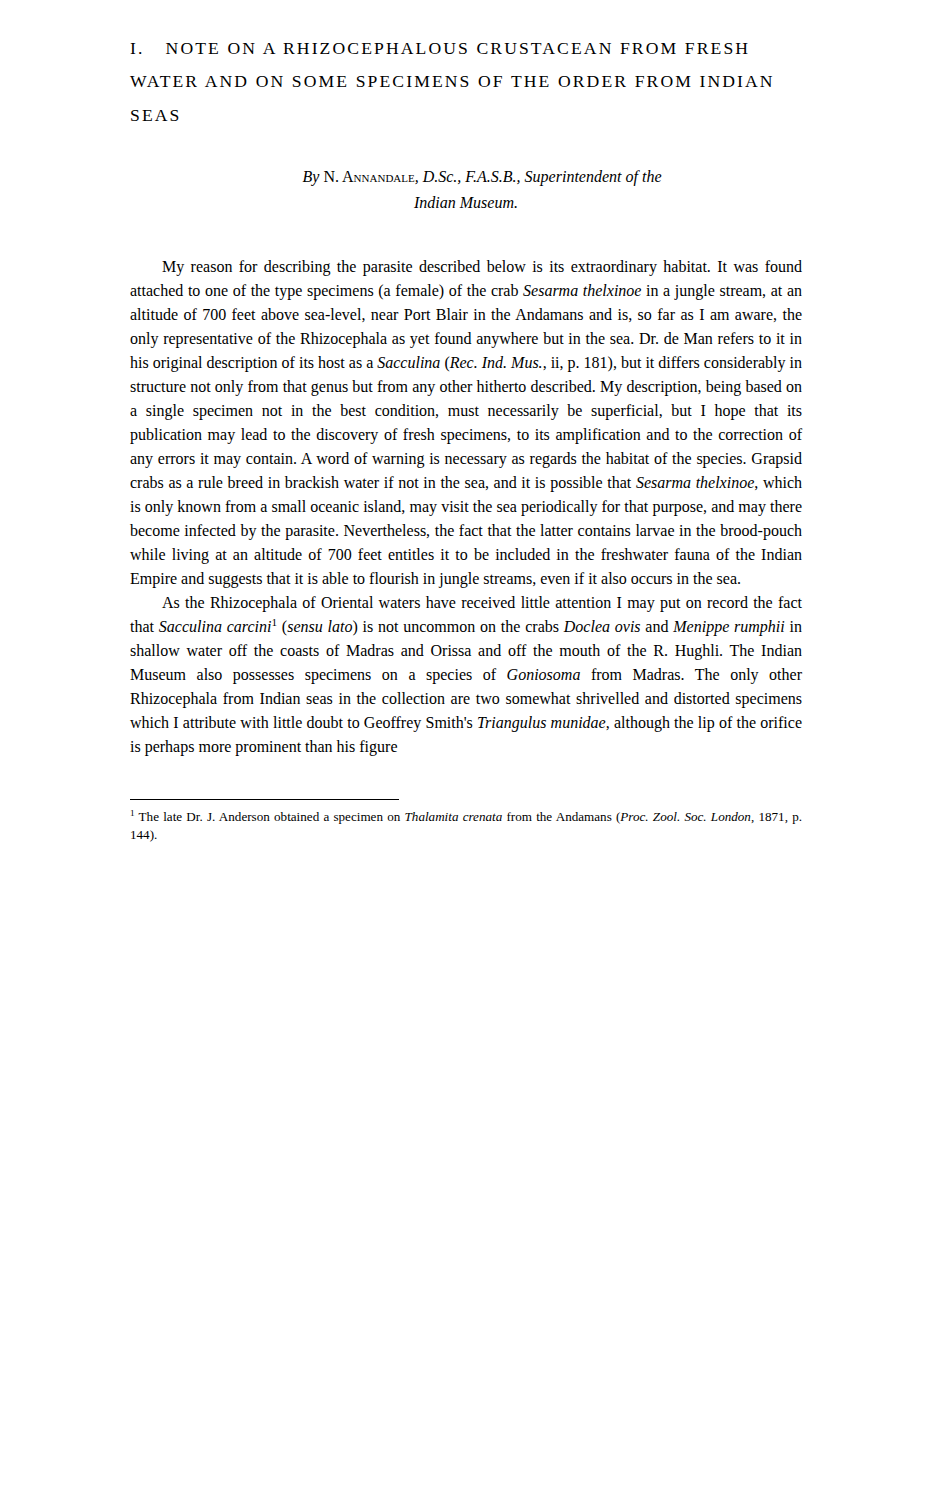I. NOTE ON A RHIZOCEPHALOUS CRUSTACEAN FROM FRESH WATER AND ON SOME SPECIMENS OF THE ORDER FROM INDIAN SEAS
By N. Annandale, D.Sc., F.A.S.B., Superintendent of the
Indian Museum.
My reason for describing the parasite described below is its extraordinary habitat. It was found attached to one of the type specimens (a female) of the crab Sesarma thelxinoe in a jungle stream, at an altitude of 700 feet above sea-level, near Port Blair in the Andamans and is, so far as I am aware, the only representative of the Rhizocephala as yet found anywhere but in the sea. Dr. de Man refers to it in his original description of its host as a Sacculina (Rec. Ind. Mus., ii, p. 181), but it differs considerably in structure not only from that genus but from any other hitherto described. My description, being based on a single specimen not in the best condition, must necessarily be superficial, but I hope that its publication may lead to the discovery of fresh specimens, to its amplification and to the correction of any errors it may contain. A word of warning is necessary as regards the habitat of the species. Grapsid crabs as a rule breed in brackish water if not in the sea, and it is possible that Sesarma thelxinoe, which is only known from a small oceanic island, may visit the sea periodically for that purpose, and may there become infected by the parasite. Nevertheless, the fact that the latter contains larvae in the brood-pouch while living at an altitude of 700 feet entitles it to be included in the freshwater fauna of the Indian Empire and suggests that it is able to flourish in jungle streams, even if it also occurs in the sea.
As the Rhizocephala of Oriental waters have received little attention I may put on record the fact that Sacculina carcini1 (sensu lato) is not uncommon on the crabs Doclea ovis and Menippe rumphii in shallow water off the coasts of Madras and Orissa and off the mouth of the R. Hughli. The Indian Museum also possesses specimens on a species of Goniosoma from Madras. The only other Rhizocephala from Indian seas in the collection are two somewhat shrivelled and distorted specimens which I attribute with little doubt to Geoffrey Smith's Triangulus munidae, although the lip of the orifice is perhaps more prominent than his figure
1 The late Dr. J. Anderson obtained a specimen on Thalamita crenata from the Andamans (Proc. Zool. Soc. London, 1871, p. 144).